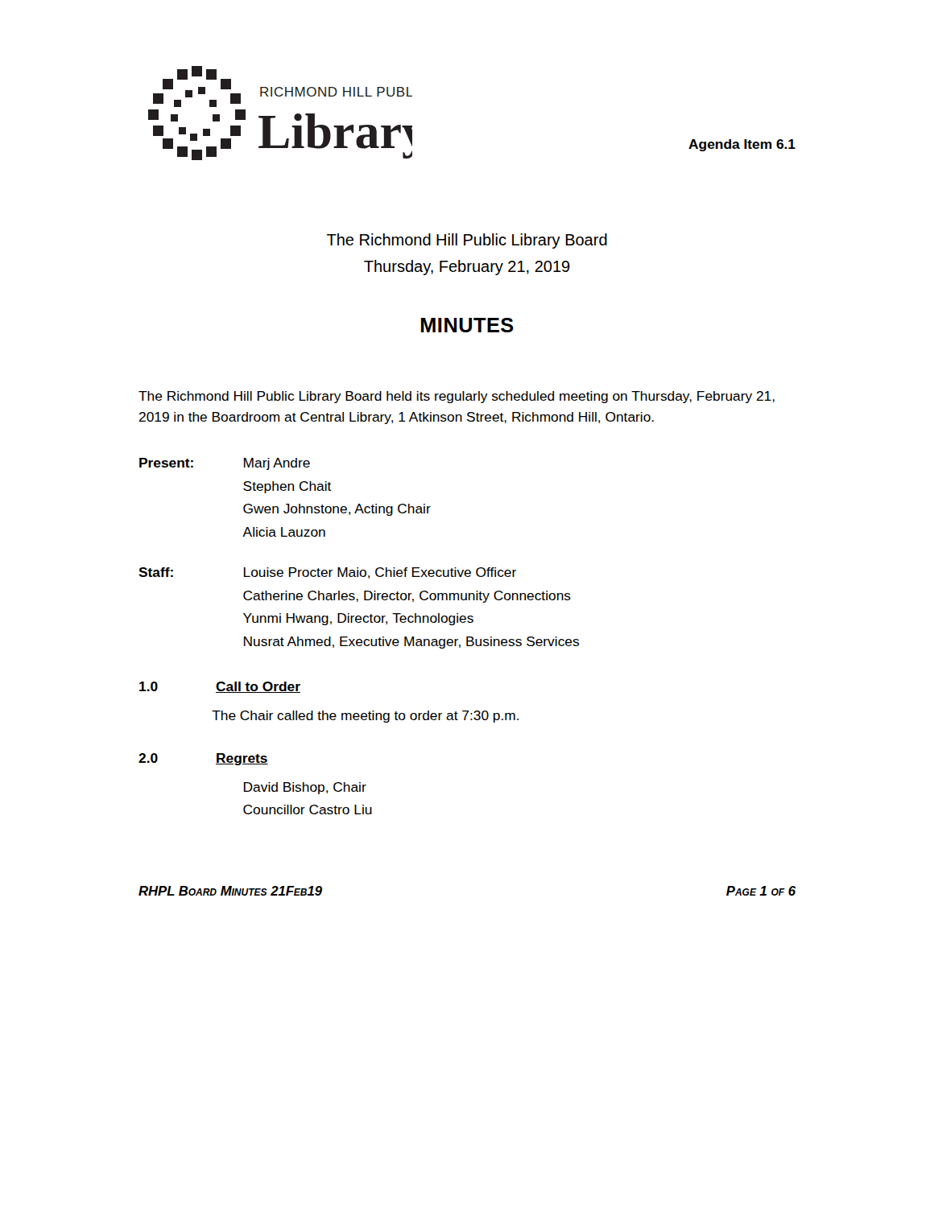Agenda Item 6.1
The Richmond Hill Public Library Board
Thursday, February 21, 2019
MINUTES
The Richmond Hill Public Library Board held its regularly scheduled meeting on Thursday, February 21, 2019 in the Boardroom at Central Library, 1 Atkinson Street, Richmond Hill, Ontario.
| Present: | Marj Andre |
| | Stephen Chait |
| | Gwen Johnstone, Acting Chair |
| | Alicia Lauzon |
| Staff: | Louise Procter Maio, Chief Executive Officer |
| | Catherine Charles, Director, Community Connections |
| | Yunmi Hwang, Director, Technologies |
| | Nusrat Ahmed, Executive Manager, Business Services |
1.0 Call to Order
The Chair called the meeting to order at 7:30 p.m.
2.0 Regrets
David Bishop, Chair
Councillor Castro Liu
RHPL Board Minutes 21Feb19
Page 1 of 6